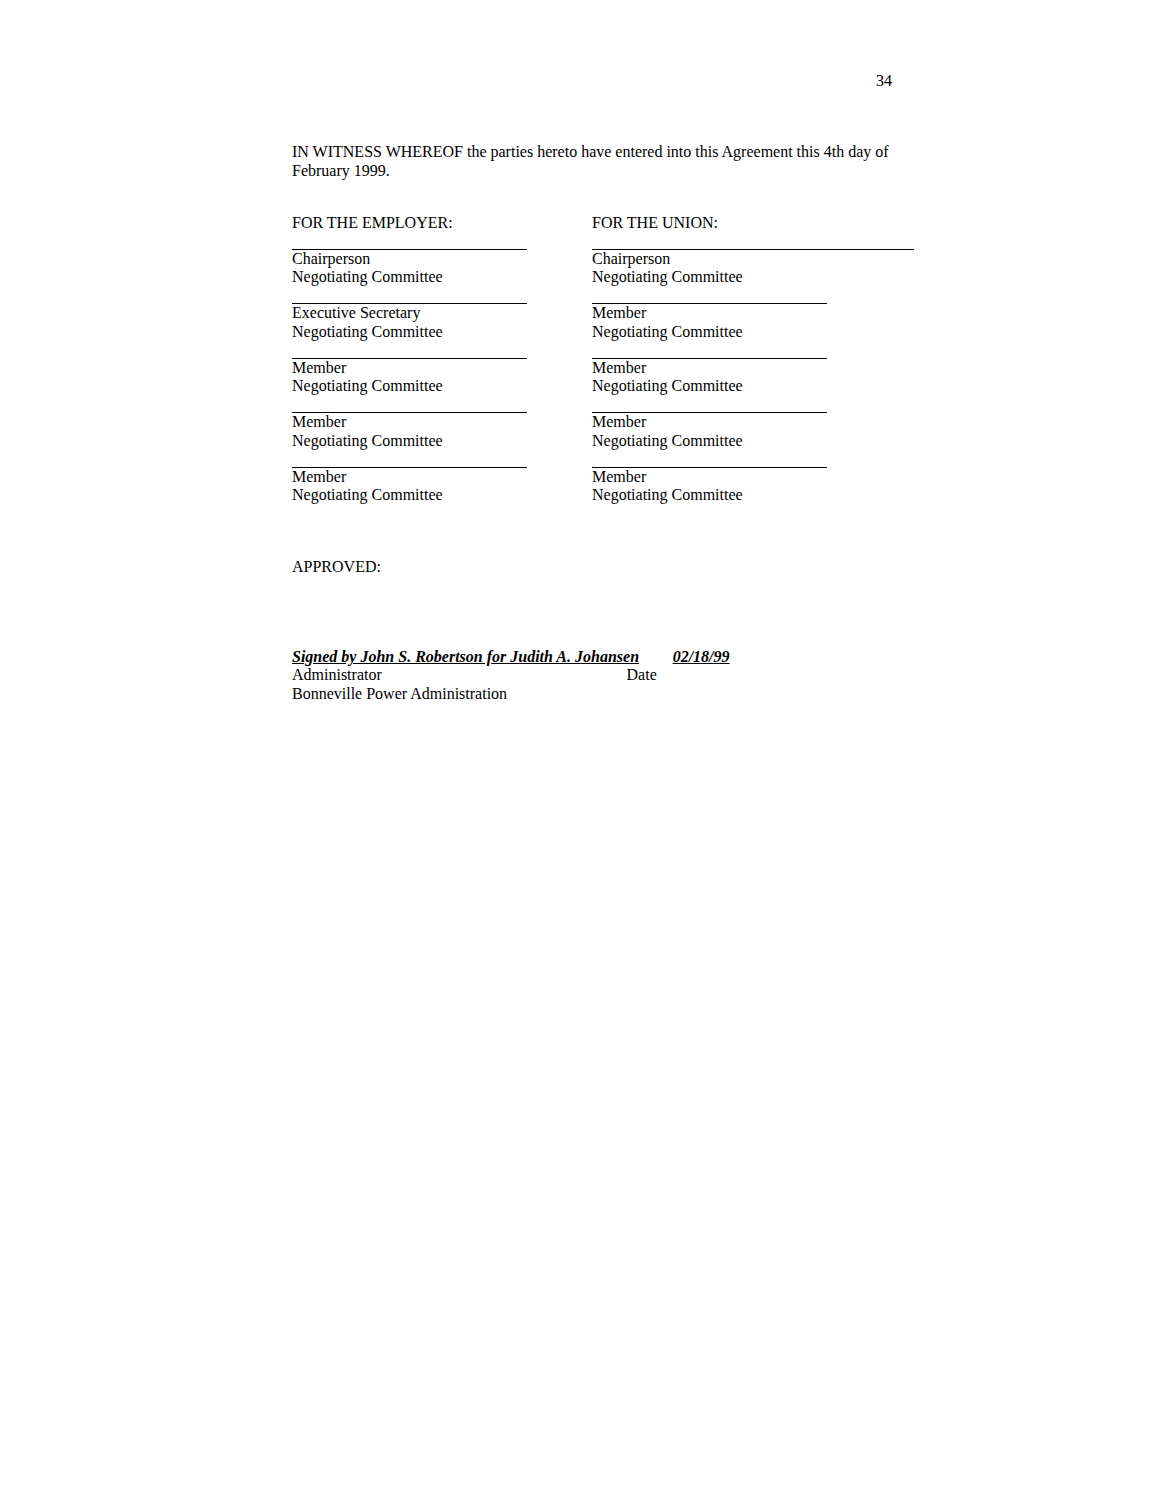34
IN WITNESS WHEREOF the parties hereto have entered into this Agreement this 4th day of February 1999.
| FOR THE EMPLOYER: | FOR THE UNION: |
| Chairperson Negotiating Committee | Chairperson Negotiating Committee |
| Executive Secretary Negotiating Committee | Member Negotiating Committee |
| Member Negotiating Committee | Member Negotiating Committee |
| Member Negotiating Committee | Member Negotiating Committee |
| Member Negotiating Committee | Member Negotiating Committee |
APPROVED:
Signed by John S. Robertson for Judith A. Johansen 02/18/99
Administrator Date
Bonneville Power Administration